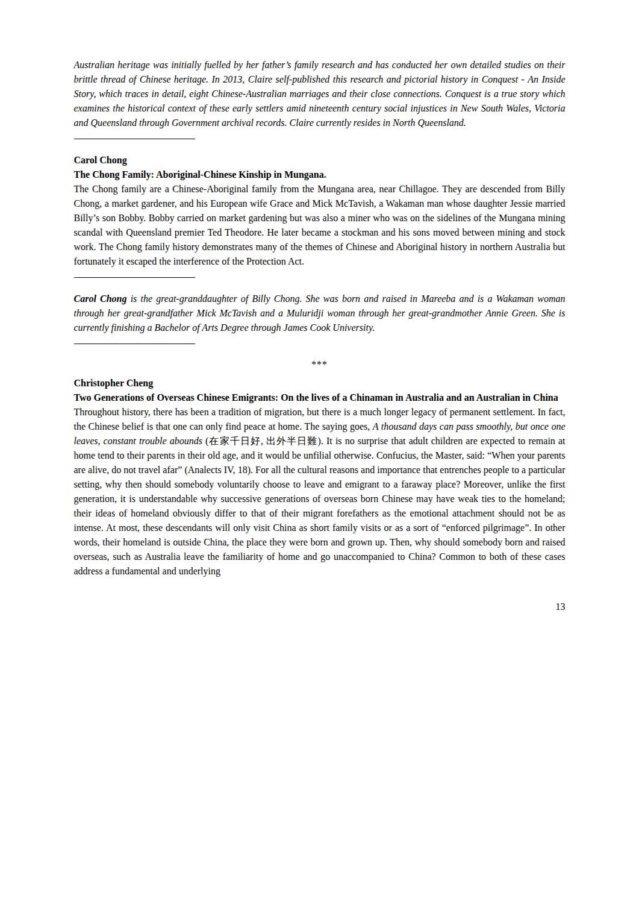Australian heritage was initially fuelled by her father’s family research and has conducted her own detailed studies on their brittle thread of Chinese heritage. In 2013, Claire self-published this research and pictorial history in Conquest - An Inside Story, which traces in detail, eight Chinese-Australian marriages and their close connections. Conquest is a true story which examines the historical context of these early settlers amid nineteenth century social injustices in New South Wales, Victoria and Queensland through Government archival records. Claire currently resides in North Queensland.
Carol Chong
The Chong Family: Aboriginal-Chinese Kinship in Mungana.
The Chong family are a Chinese-Aboriginal family from the Mungana area, near Chillagoe. They are descended from Billy Chong, a market gardener, and his European wife Grace and Mick McTavish, a Wakaman man whose daughter Jessie married Billy’s son Bobby. Bobby carried on market gardening but was also a miner who was on the sidelines of the Mungana mining scandal with Queensland premier Ted Theodore. He later became a stockman and his sons moved between mining and stock work. The Chong family history demonstrates many of the themes of Chinese and Aboriginal history in northern Australia but fortunately it escaped the interference of the Protection Act.
Carol Chong is the great-granddaughter of Billy Chong. She was born and raised in Mareeba and is a Wakaman woman through her great-grandfather Mick McTavish and a Muluridji woman through her great-grandmother Annie Green. She is currently finishing a Bachelor of Arts Degree through James Cook University.
***
Christopher Cheng
Two Generations of Overseas Chinese Emigrants: On the lives of a Chinaman in Australia and an Australian in China
Throughout history, there has been a tradition of migration, but there is a much longer legacy of permanent settlement. In fact, the Chinese belief is that one can only find peace at home. The saying goes, A thousand days can pass smoothly, but once one leaves, constant trouble abounds (在家千日好, 出外半日難). It is no surprise that adult children are expected to remain at home tend to their parents in their old age, and it would be unfilial otherwise. Confucius, the Master, said: “When your parents are alive, do not travel afar” (Analects IV, 18). For all the cultural reasons and importance that entrenches people to a particular setting, why then should somebody voluntarily choose to leave and emigrant to a faraway place? Moreover, unlike the first generation, it is understandable why successive generations of overseas born Chinese may have weak ties to the homeland; their ideas of homeland obviously differ to that of their migrant forefathers as the emotional attachment should not be as intense. At most, these descendants will only visit China as short family visits or as a sort of “enforced pilgrimage”. In other words, their homeland is outside China, the place they were born and grown up. Then, why should somebody born and raised overseas, such as Australia leave the familiarity of home and go unaccompanied to China? Common to both of these cases address a fundamental and underlying
13